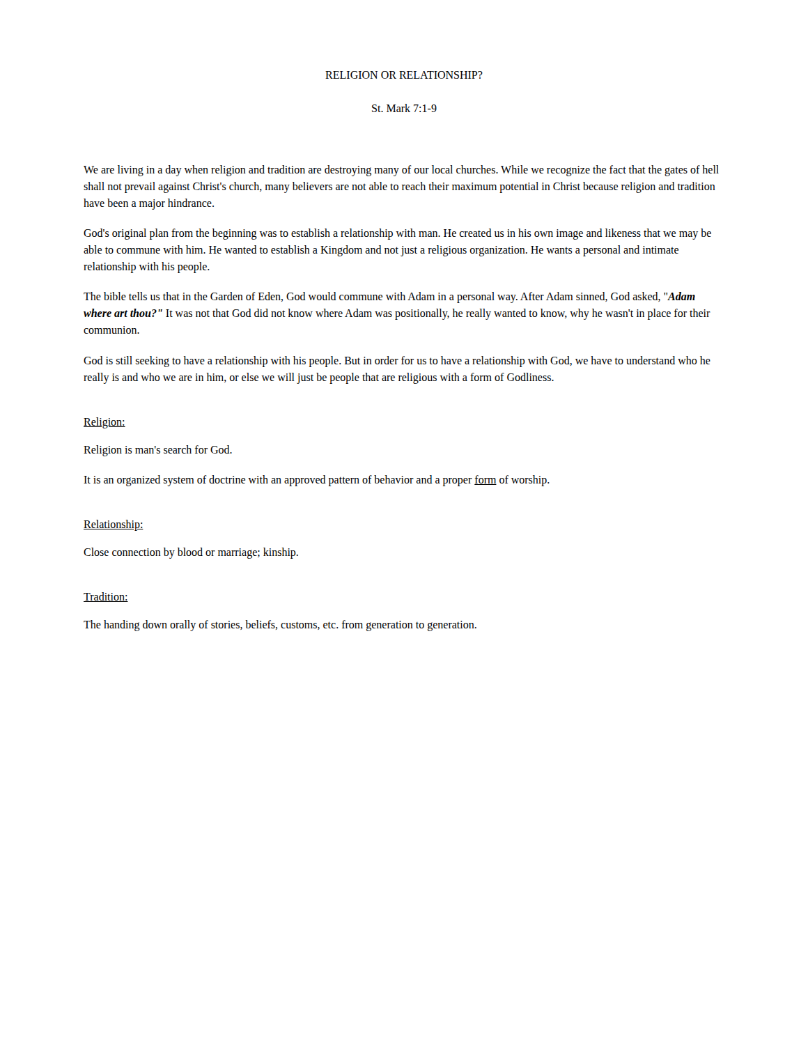RELIGION OR RELATIONSHIP?
St. Mark 7:1-9
We are living in a day when religion and tradition are destroying many of our local churches. While we recognize the fact that the gates of hell shall not prevail against Christ's church, many believers are not able to reach their maximum potential in Christ because religion and tradition have been a major hindrance.
God's original plan from the beginning was to establish a relationship with man. He created us in his own image and likeness that we may be able to commune with him. He wanted to establish a Kingdom and not just a religious organization. He wants a personal and intimate relationship with his people.
The bible tells us that in the Garden of Eden, God would commune with Adam in a personal way. After Adam sinned, God asked, "Adam where art thou?" It was not that God did not know where Adam was positionally, he really wanted to know, why he wasn't in place for their communion.
God is still seeking to have a relationship with his people. But in order for us to have a relationship with God, we have to understand who he really is and who we are in him, or else we will just be people that are religious with a form of Godliness.
Religion:
Religion is man's search for God.
It is an organized system of doctrine with an approved pattern of behavior and a proper form of worship.
Relationship:
Close connection by blood or marriage; kinship.
Tradition:
The handing down orally of stories, beliefs, customs, etc. from generation to generation.